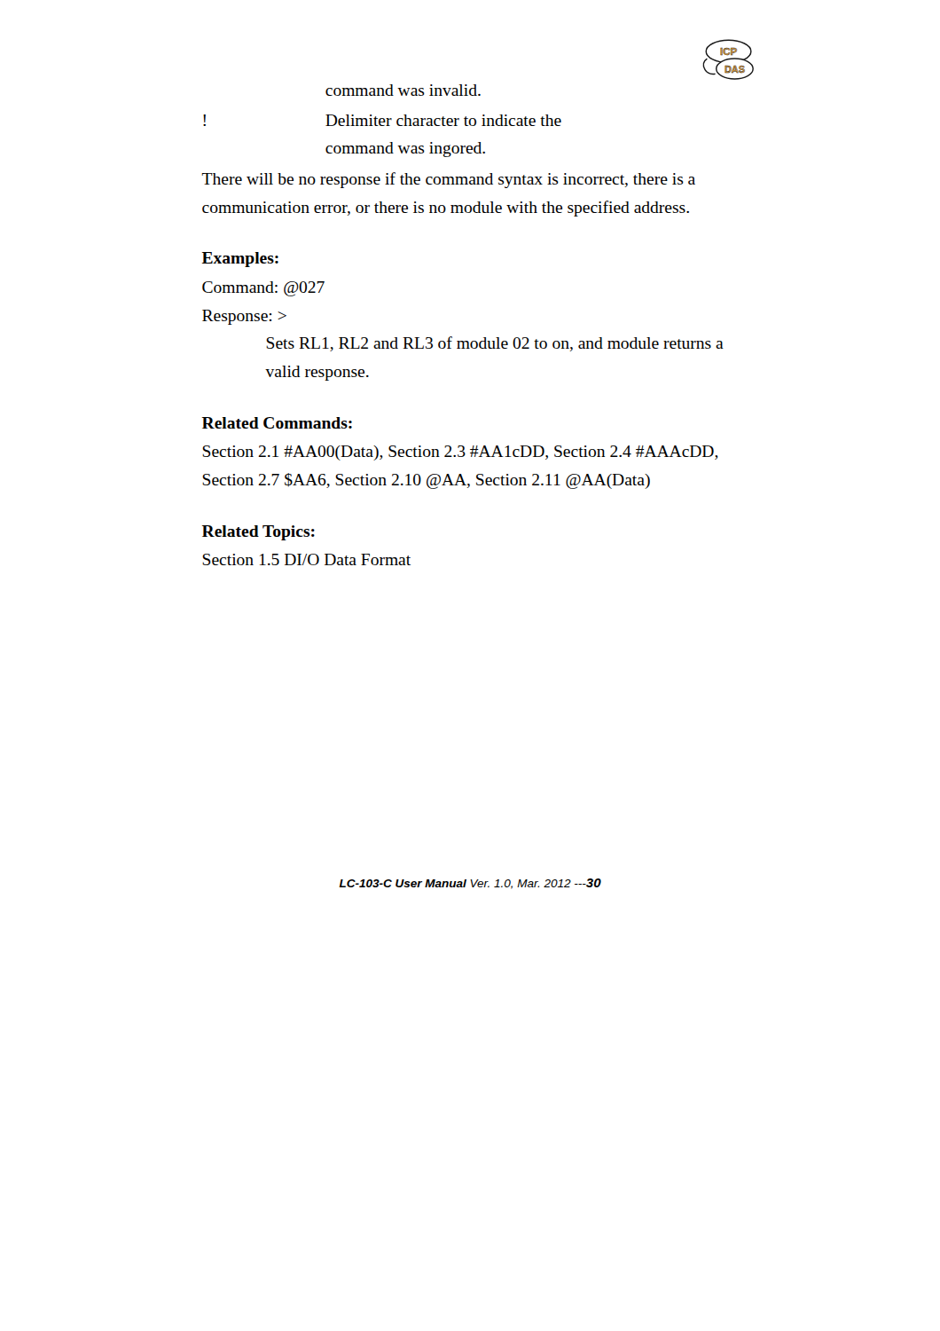ICP DAS
command was invalid.
!
Delimiter character to indicate the
command was ingored.
There will be no response if the command syntax is incorrect, there is a communication error, or there is no module with the specified address.
Examples:
Command: @027
Response: >
Sets RL1, RL2 and RL3 of module 02 to on, and module returns a valid response.
Related Commands:
Section 2.1 #AA00(Data), Section 2.3 #AA1cDD, Section 2.4 #AAAcDD, Section 2.7 $AA6, Section 2.10 @AA, Section 2.11 @AA(Data)
Related Topics:
Section 1.5 DI/O Data Format
LC-103-C User Manual Ver. 1.0, Mar. 2012 ---30